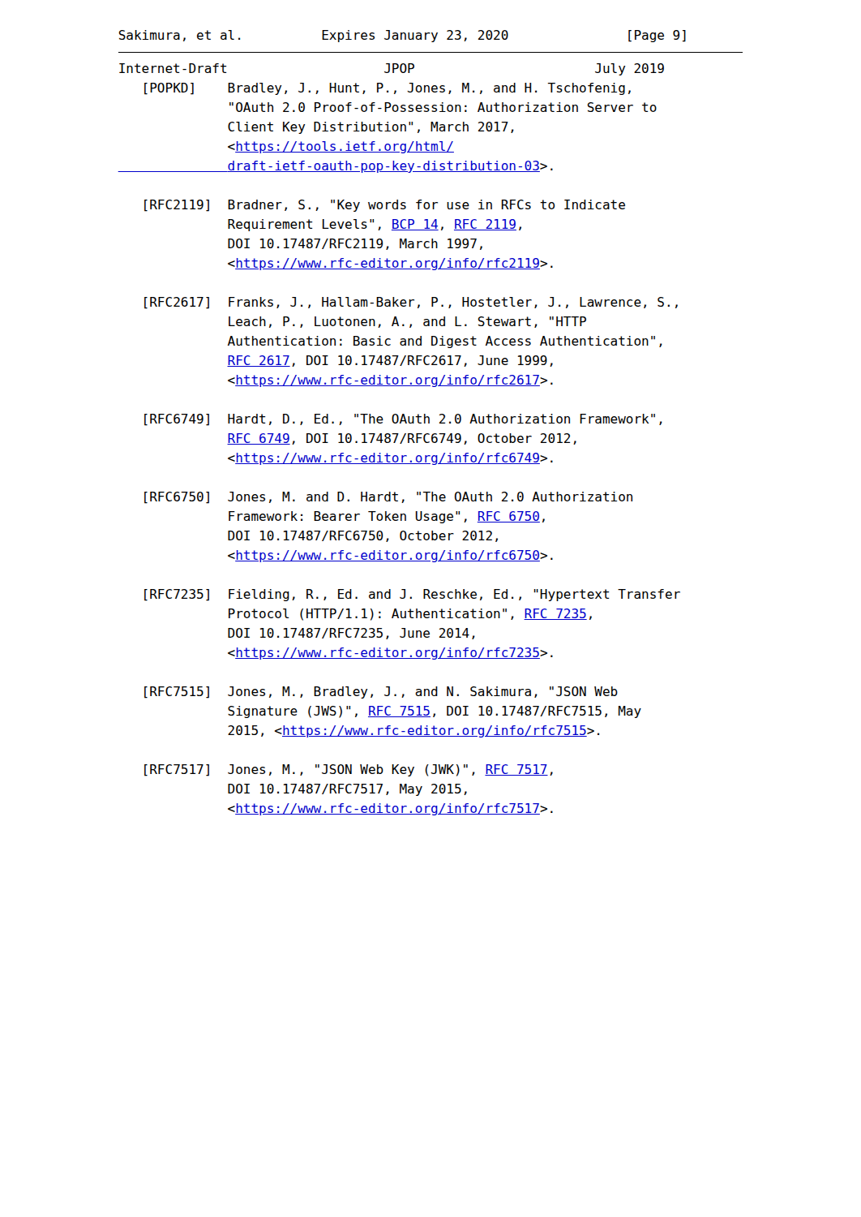Sakimura, et al.          Expires January 23, 2020               [Page 9]
Internet-Draft                    JPOP                       July 2019
   [POPKD]    Bradley, J., Hunt, P., Jones, M., and H. Tschofenig,
              "OAuth 2.0 Proof-of-Possession: Authorization Server to
              Client Key Distribution", March 2017,
              <https://tools.ietf.org/html/
              draft-ietf-oauth-pop-key-distribution-03>.

   [RFC2119]  Bradner, S., "Key words for use in RFCs to Indicate
              Requirement Levels", BCP 14, RFC 2119,
              DOI 10.17487/RFC2119, March 1997,
              <https://www.rfc-editor.org/info/rfc2119>.

   [RFC2617]  Franks, J., Hallam-Baker, P., Hostetler, J., Lawrence, S.,
              Leach, P., Luotonen, A., and L. Stewart, "HTTP
              Authentication: Basic and Digest Access Authentication",
              RFC 2617, DOI 10.17487/RFC2617, June 1999,
              <https://www.rfc-editor.org/info/rfc2617>.

   [RFC6749]  Hardt, D., Ed., "The OAuth 2.0 Authorization Framework",
              RFC 6749, DOI 10.17487/RFC6749, October 2012,
              <https://www.rfc-editor.org/info/rfc6749>.

   [RFC6750]  Jones, M. and D. Hardt, "The OAuth 2.0 Authorization
              Framework: Bearer Token Usage", RFC 6750,
              DOI 10.17487/RFC6750, October 2012,
              <https://www.rfc-editor.org/info/rfc6750>.

   [RFC7235]  Fielding, R., Ed. and J. Reschke, Ed., "Hypertext Transfer
              Protocol (HTTP/1.1): Authentication", RFC 7235,
              DOI 10.17487/RFC7235, June 2014,
              <https://www.rfc-editor.org/info/rfc7235>.

   [RFC7515]  Jones, M., Bradley, J., and N. Sakimura, "JSON Web
              Signature (JWS)", RFC 7515, DOI 10.17487/RFC7515, May
              2015, <https://www.rfc-editor.org/info/rfc7515>.

   [RFC7517]  Jones, M., "JSON Web Key (JWK)", RFC 7517,
              DOI 10.17487/RFC7517, May 2015,
              <https://www.rfc-editor.org/info/rfc7517>.